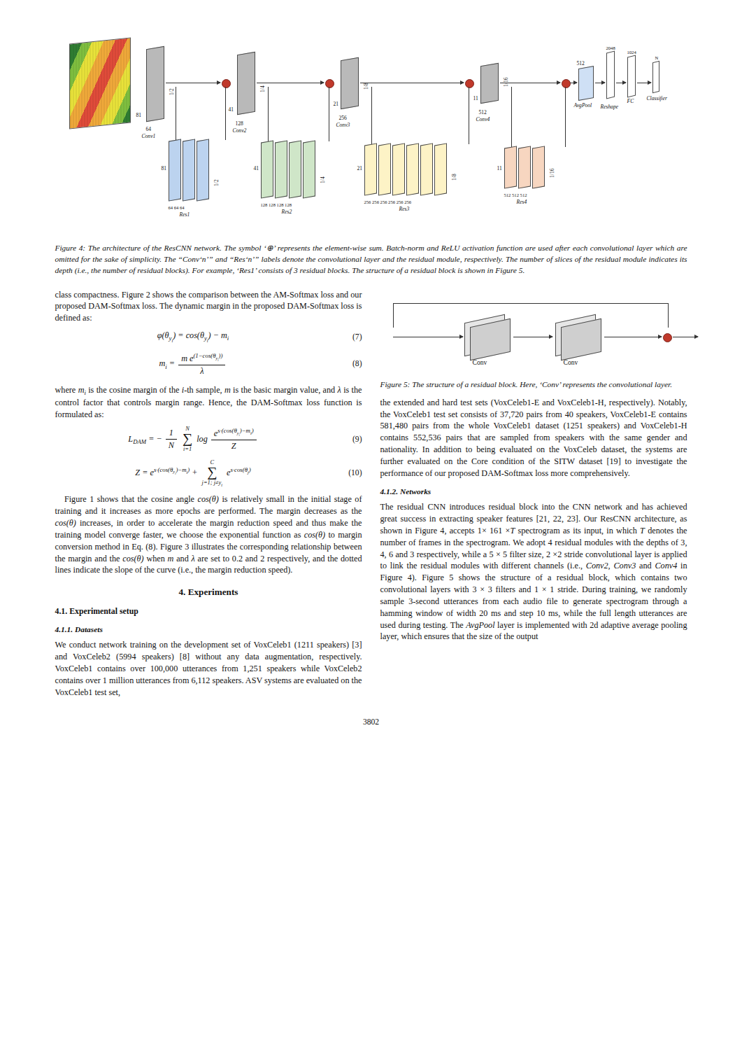81
1/2
64
Conv1
81
1/2
64 64 64
Res1
41
1/4
128
Conv2
41
1/4
128 128 128 128
Res2
21
1/8
256
Conv3
21
1/8
256 256 256 256 256 256
Res3
11
1/16
512
Conv4
11
1/16
512 512 512
Res4
512
AvgPool
2048
Reshape
1024
FC
N
Classifier
Figure 4: The architecture of the ResCNN network. The symbol ‘⊕’ represents the element-wise sum. Batch-norm and ReLU activation function are used after each convolutional layer which are omitted for the sake of simplicity. The “Conv‘n’” and “Res‘n’” labels denote the convolutional layer and the residual module, respectively. The number of slices of the residual module indicates its depth (i.e., the number of residual blocks). For example, ‘Res1’ consists of 3 residual blocks. The structure of a residual block is shown in Figure 5.
class compactness. Figure 2 shows the comparison between the AM-Softmax loss and our proposed DAM-Softmax loss. The dynamic margin in the proposed DAM-Softmax loss is defined as:
φ(θyi) = cos(θyi) − mi
(7)
mi = m e(1−cos(θyi)) λ
(8)
where mi is the cosine margin of the i-th sample, m is the basic margin value, and λ is the control factor that controls margin range. Hence, the DAM-Softmax loss function is formulated as:
LDAM = − 1 N N ∑ i=1 log es·(cos(θyi)−mi) Z
(9)
Z = es·(cos(θyi)−mi) + C ∑ j=1; j≠yi es·cos(θj)
(10)
Figure 1 shows that the cosine angle cos(θ) is relatively small in the initial stage of training and it increases as more epochs are performed. The margin decreases as the cos(θ) increases, in order to accelerate the margin reduction speed and thus make the training model converge faster, we choose the exponential function as cos(θ) to margin conversion method in Eq. (8). Figure 3 illustrates the corresponding relationship between the margin and the cos(θ) when m and λ are set to 0.2 and 2 respectively, and the dotted lines indicate the slope of the curve (i.e., the margin reduction speed).
4. Experiments
4.1. Experimental setup
4.1.1. Datasets
We conduct network training on the development set of VoxCeleb1 (1211 speakers) [3] and VoxCeleb2 (5994 speakers) [8] without any data augmentation, respectively. VoxCeleb1 contains over 100,000 utterances from 1,251 speakers while VoxCeleb2 contains over 1 million utterances from 6,112 speakers. ASV systems are evaluated on the VoxCeleb1 test set,
Conv
Conv
Figure 5: The structure of a residual block. Here, ‘Conv’ represents the convolutional layer.
the extended and hard test sets (VoxCeleb1-E and VoxCeleb1-H, respectively). Notably, the VoxCeleb1 test set consists of 37,720 pairs from 40 speakers, VoxCeleb1-E contains 581,480 pairs from the whole VoxCeleb1 dataset (1251 speakers) and VoxCeleb1-H contains 552,536 pairs that are sampled from speakers with the same gender and nationality. In addition to being evaluated on the VoxCeleb dataset, the systems are further evaluated on the Core condition of the SITW dataset [19] to investigate the performance of our proposed DAM-Softmax loss more comprehensively.
4.1.2. Networks
The residual CNN introduces residual block into the CNN network and has achieved great success in extracting speaker features [21, 22, 23]. Our ResCNN architecture, as shown in Figure 4, accepts 1× 161 ×T spectrogram as its input, in which T denotes the number of frames in the spectrogram. We adopt 4 residual modules with the depths of 3, 4, 6 and 3 respectively, while a 5 × 5 filter size, 2 ×2 stride convolutional layer is applied to link the residual modules with different channels (i.e., Conv2, Conv3 and Conv4 in Figure 4). Figure 5 shows the structure of a residual block, which contains two convolutional layers with 3 × 3 filters and 1 × 1 stride. During training, we randomly sample 3-second utterances from each audio file to generate spectrogram through a hamming window of width 20 ms and step 10 ms, while the full length utterances are used during testing. The AvgPool layer is implemented with 2d adaptive average pooling layer, which ensures that the size of the output
3802